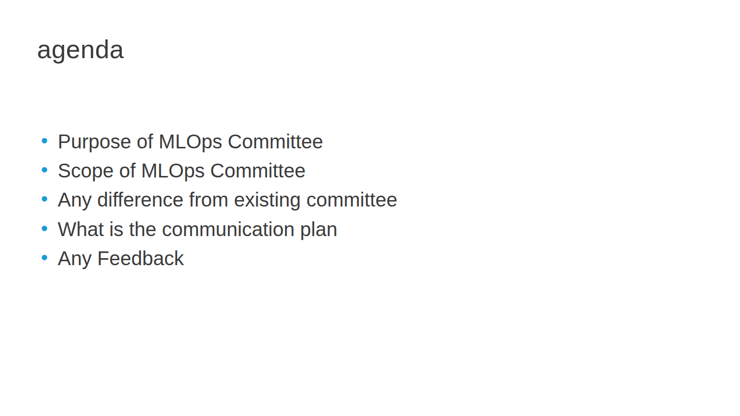agenda
Purpose of MLOps Committee
Scope of MLOps Committee
Any difference from existing committee
What is the communication plan
Any Feedback